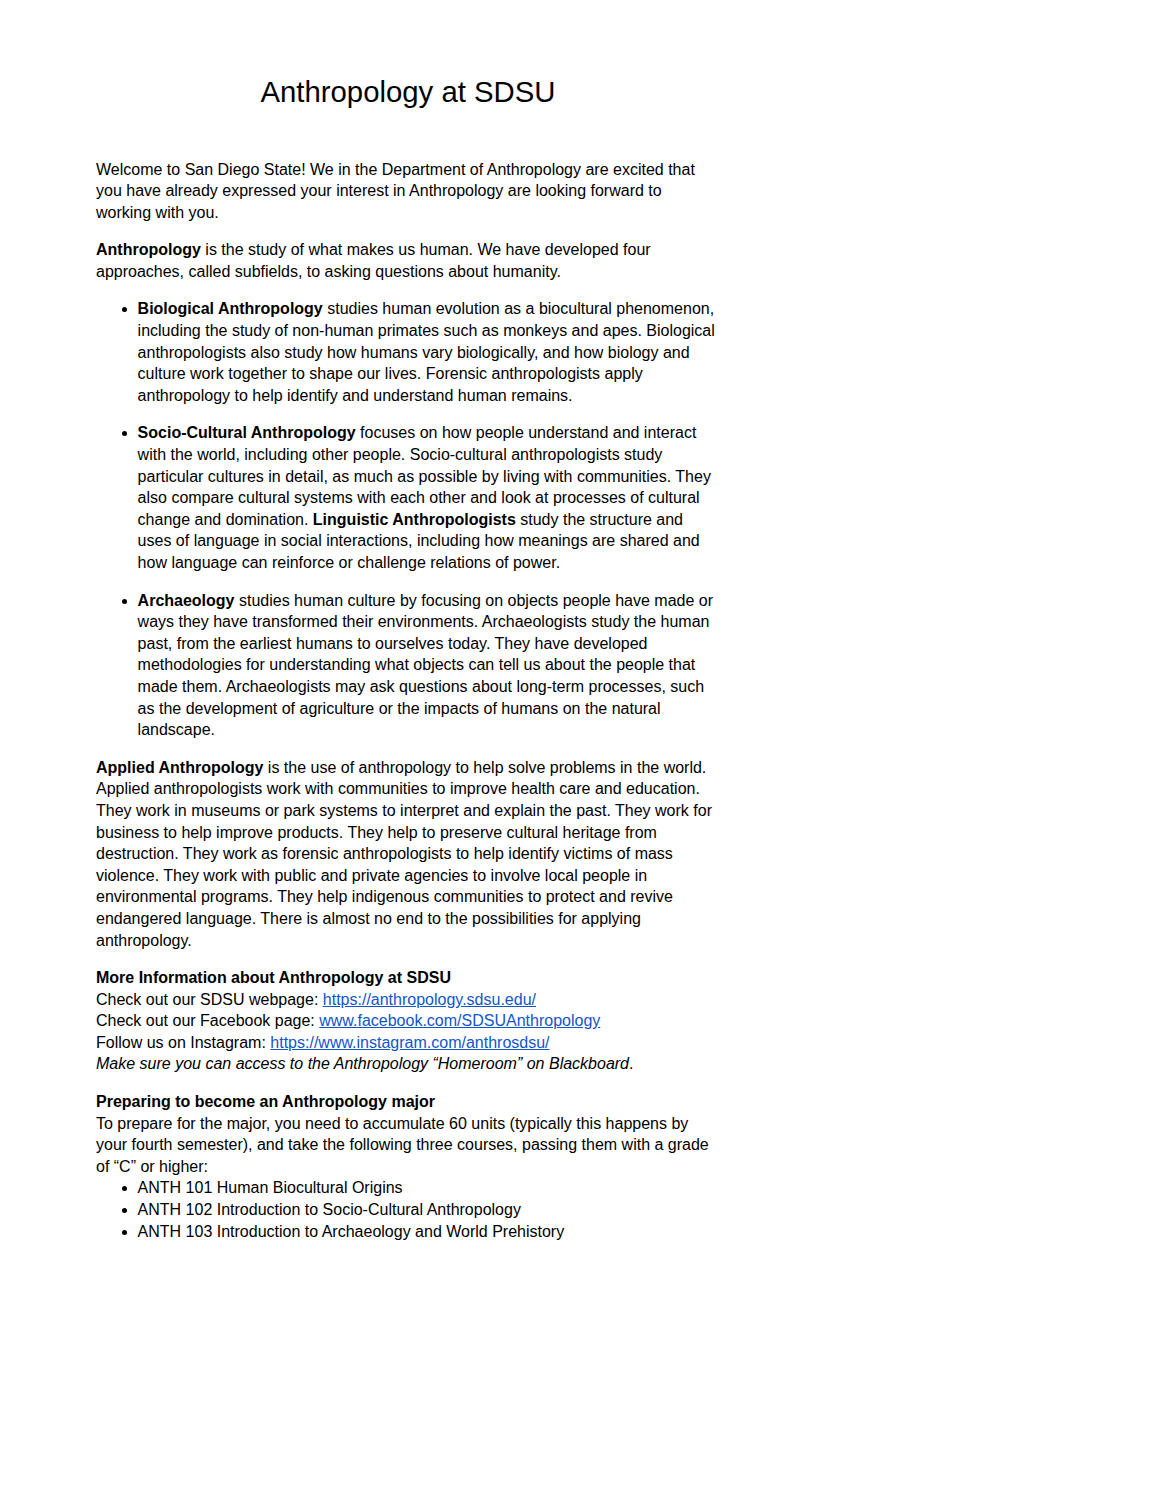Anthropology at SDSU
Welcome to San Diego State! We in the Department of Anthropology are excited that you have already expressed your interest in Anthropology are looking forward to working with you.
Anthropology is the study of what makes us human. We have developed four approaches, called subfields, to asking questions about humanity.
Biological Anthropology studies human evolution as a biocultural phenomenon, including the study of non-human primates such as monkeys and apes. Biological anthropologists also study how humans vary biologically, and how biology and culture work together to shape our lives. Forensic anthropologists apply anthropology to help identify and understand human remains.
Socio-Cultural Anthropology focuses on how people understand and interact with the world, including other people. Socio-cultural anthropologists study particular cultures in detail, as much as possible by living with communities. They also compare cultural systems with each other and look at processes of cultural change and domination. Linguistic Anthropologists study the structure and uses of language in social interactions, including how meanings are shared and how language can reinforce or challenge relations of power.
Archaeology studies human culture by focusing on objects people have made or ways they have transformed their environments. Archaeologists study the human past, from the earliest humans to ourselves today. They have developed methodologies for understanding what objects can tell us about the people that made them. Archaeologists may ask questions about long-term processes, such as the development of agriculture or the impacts of humans on the natural landscape.
Applied Anthropology is the use of anthropology to help solve problems in the world. Applied anthropologists work with communities to improve health care and education. They work in museums or park systems to interpret and explain the past. They work for business to help improve products. They help to preserve cultural heritage from destruction. They work as forensic anthropologists to help identify victims of mass violence. They work with public and private agencies to involve local people in environmental programs. They help indigenous communities to protect and revive endangered language. There is almost no end to the possibilities for applying anthropology.
More Information about Anthropology at SDSU
Check out our SDSU webpage: https://anthropology.sdsu.edu/
Check out our Facebook page: www.facebook.com/SDSUAnthropology
Follow us on Instagram: https://www.instagram.com/anthrosdsu/
Make sure you can access to the Anthropology “Homeroom” on Blackboard.
Preparing to become an Anthropology major
To prepare for the major, you need to accumulate 60 units (typically this happens by your fourth semester), and take the following three courses, passing them with a grade of “C” or higher:
ANTH 101 Human Biocultural Origins
ANTH 102 Introduction to Socio-Cultural Anthropology
ANTH 103 Introduction to Archaeology and World Prehistory